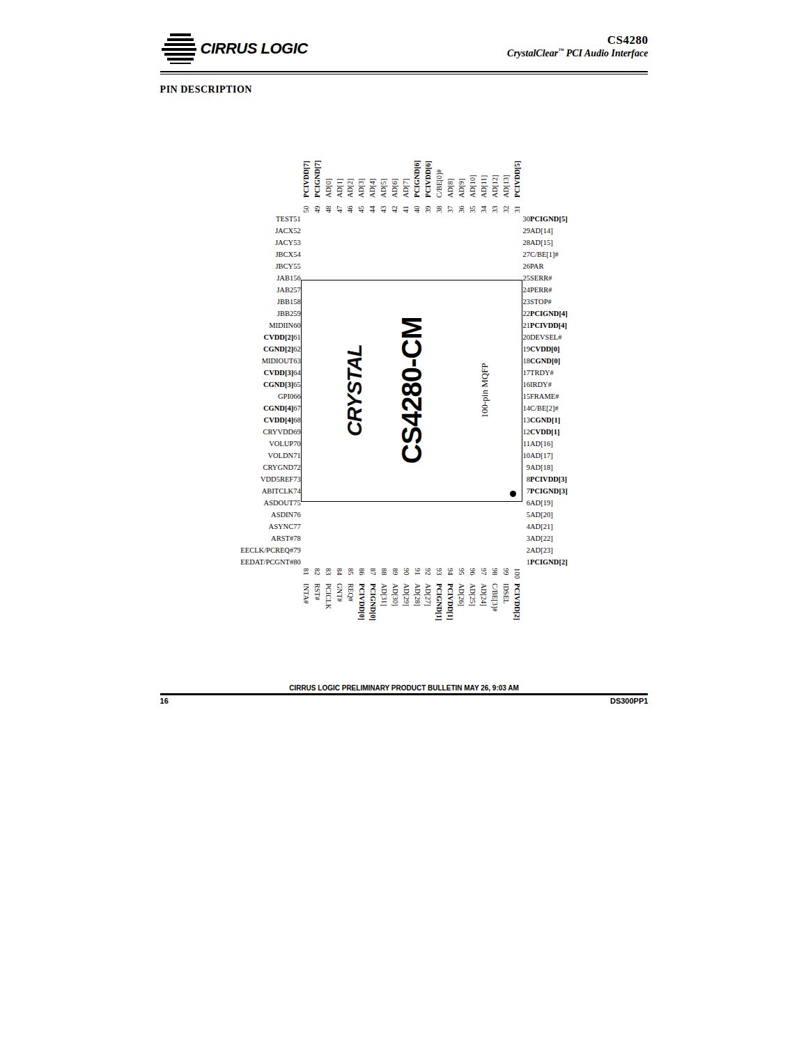CIRRUS LOGIC
CS4280
CrystalClear™ PCI Audio Interface
PIN DESCRIPTION
| | | PCIVDD[7] | PCIGND[7] | AD[0] | AD[1] | AD[2] | AD[3] | AD[4] | AD[5] | AD[6] | AD[7] | PCIGND[6] | PCIVDD[6] | C/BE[0]# | AD[8] | AD[9] | AD[10] | AD[11] | AD[12] | AD[13] | PCIVDD[5] | | |
| | | 50 | 49 | 48 | 47 | 46 | 45 | 44 | 43 | 42 | 41 | 40 | 39 | 38 | 37 | 36 | 35 | 34 | 33 | 32 | 31 | | |
| TEST | 51 | CRYSTAL CS4280-CM 100-pin MQFP | 30 | PCIGND[5] |
| JACX | 52 | 29 | AD[14] |
| JACY | 53 | 28 | AD[15] |
| JBCX | 54 | 27 | C/BE[1]# |
| JBCY | 55 | 26 | PAR |
| JAB1 | 56 | 25 | SERR# |
| JAB2 | 57 | 24 | PERR# |
| JBB1 | 58 | 23 | STOP# |
| JBB2 | 59 | 22 | PCIGND[4] |
| MIDIIN | 60 | 21 | PCIVDD[4] |
| CVDD[2] | 61 | 20 | DEVSEL# |
| CGND[2] | 62 | 19 | CVDD[0] |
| MIDIOUT | 63 | 18 | CGND[0] |
| CVDD[3] | 64 | 17 | TRDY# |
| CGND[3] | 65 | 16 | IRDY# |
| GPI0 | 66 | 15 | FRAME# |
| CGND[4] | 67 | 14 | C/BE[2]# |
| CVDD[4] | 68 | 13 | CGND[1] |
| CRYVDD | 69 | 12 | CVDD[1] |
| VOLUP | 70 | 11 | AD[16] |
| VOLDN | 71 | 10 | AD[17] |
| CRYGND | 72 | 9 | AD[18] |
| VDD5REF | 73 | 8 | PCIVDD[3] |
| ABITCLK | 74 | 7 | PCIGND[3] |
| ASDOUT | 75 | 6 | AD[19] |
| ASDIN | 76 | 5 | AD[20] |
| ASYNC | 77 | 4 | AD[21] |
| ARST# | 78 | 3 | AD[22] |
| EECLK/PCREQ# | 79 | 2 | AD[23] |
| EEDAT/PCGNT# | 80 | 1 | PCIGND[2] |
| | | 81 | 82 | 83 | 84 | 85 | 86 | 87 | 88 | 89 | 90 | 91 | 92 | 93 | 94 | 95 | 96 | 97 | 98 | 99 | 100 | | |
| | | INTA# | RST# | PCICLK | GNT# | REQ# | PCIVDD[0] | PCIGND[0] | AD[31] | AD[30] | AD[29] | AD[28] | AD[27] | PCIGND[1] | PCIVDD[1] | AD[26] | AD[25] | AD[24] | C/BE[3]# | IDSEL | PCIVDD[2] | | |
CIRRUS LOGIC PRELIMINARY PRODUCT BULLETIN MAY 26, 9:03 AM
16 DS300PP1